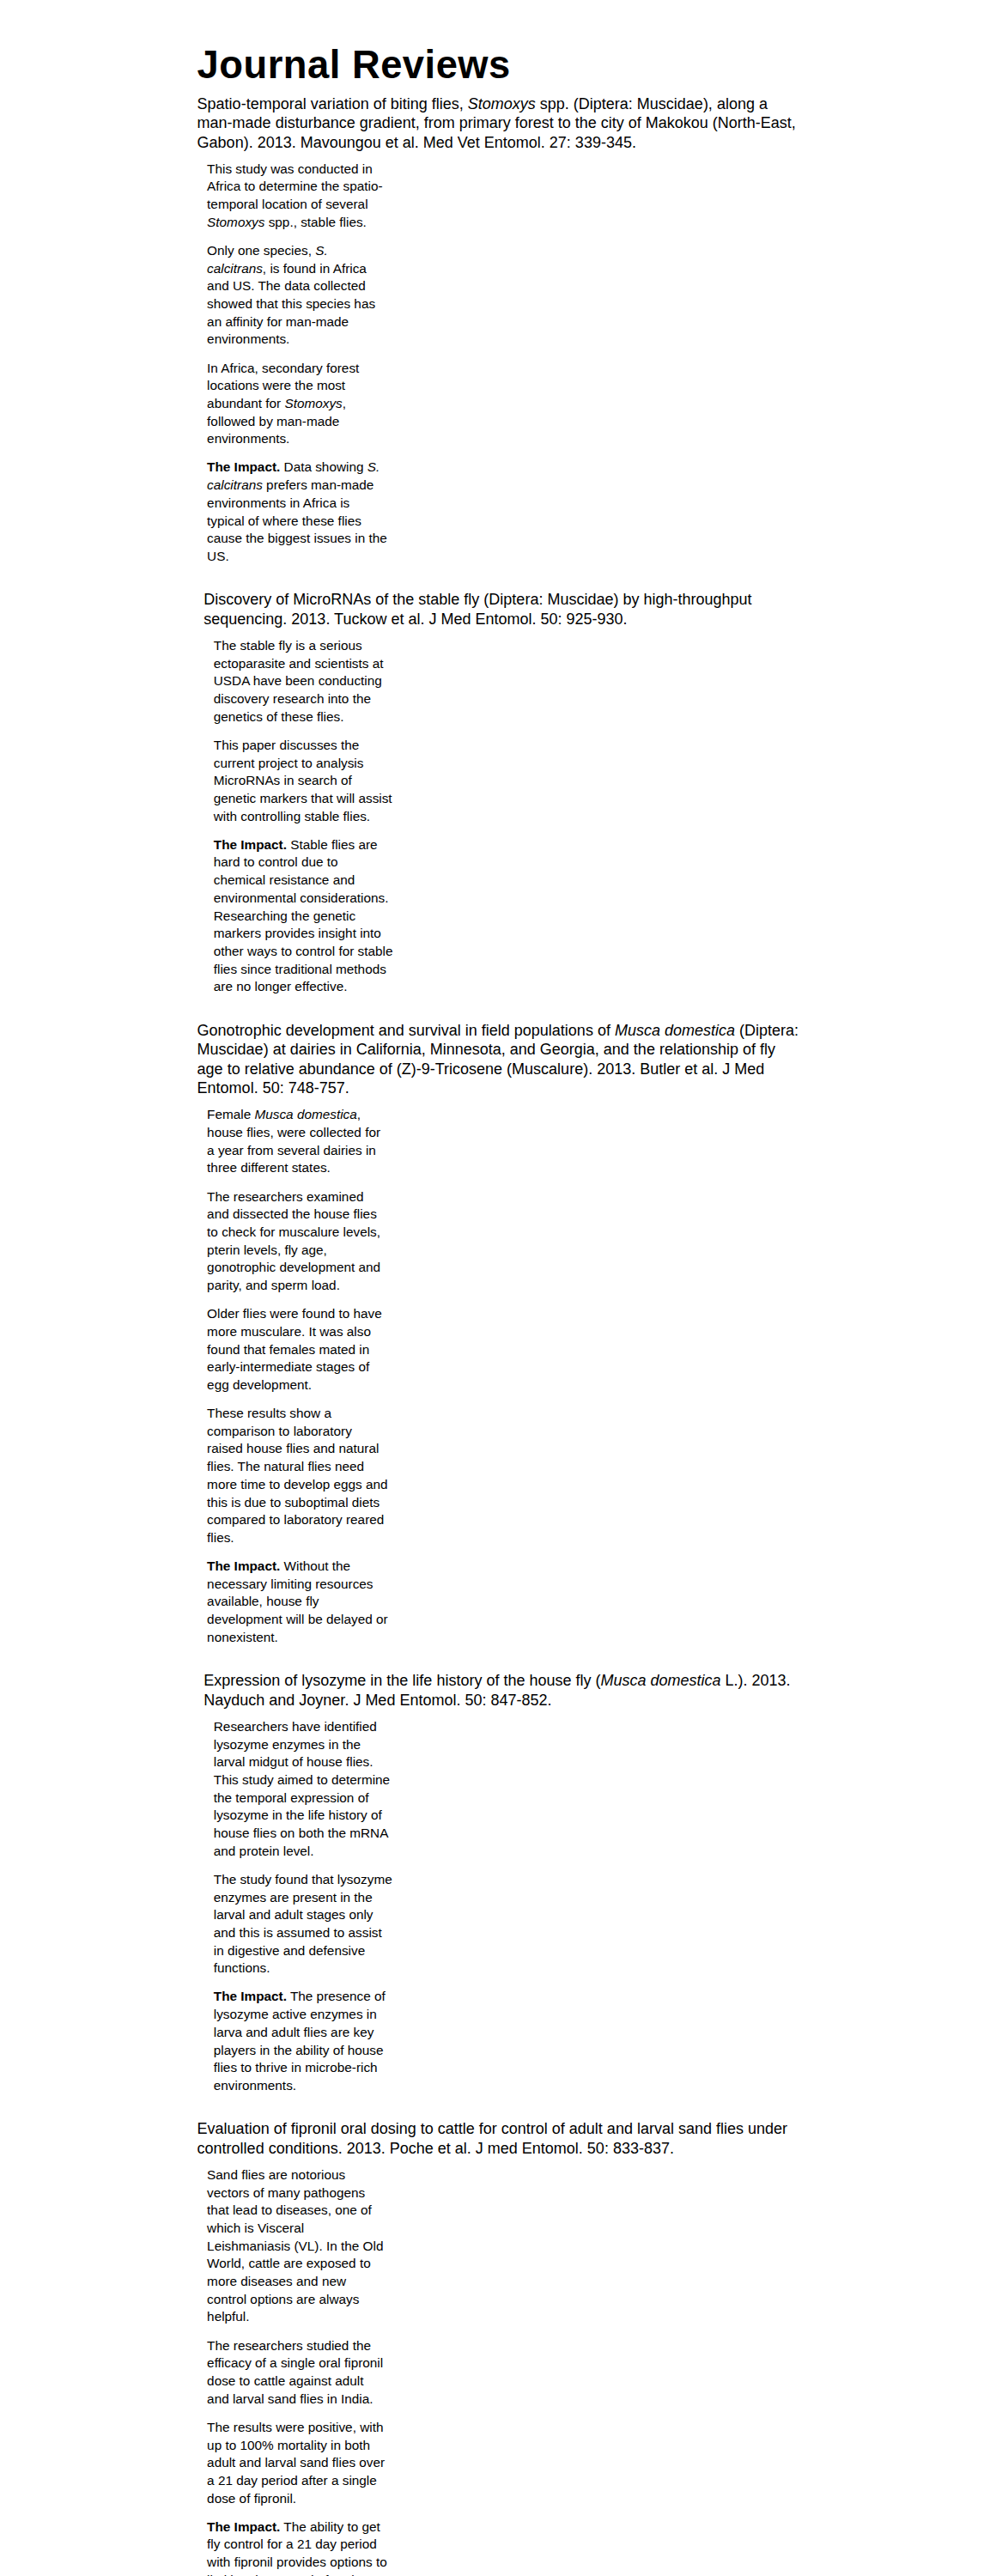Journal Reviews
Spatio-temporal variation of biting flies, Stomoxys spp. (Diptera: Muscidae), along a man-made disturbance gradient, from primary forest to the city of Makokou (North-East, Gabon). 2013. Mavoungou et al. Med Vet Entomol. 27: 339-345.
This study was conducted in Africa to determine the spatio-temporal location of several Stomoxys spp., stable flies.
Only one species, S. calcitrans, is found in Africa and US. The data collected showed that this species has an affinity for man-made environments.
In Africa, secondary forest locations were the most abundant for Stomoxys, followed by man-made environments.
The Impact. Data showing S. calcitrans prefers man-made environments in Africa is typical of where these flies cause the biggest issues in the US.
Discovery of MicroRNAs of the stable fly (Diptera: Muscidae) by high-throughput sequencing. 2013. Tuckow et al. J Med Entomol. 50: 925-930.
The stable fly is a serious ectoparasite and scientists at USDA have been conducting discovery research into the genetics of these flies.
This paper discusses the current project to analysis MicroRNAs in search of genetic markers that will assist with controlling stable flies.
The Impact. Stable flies are hard to control due to chemical resistance and environmental considerations. Researching the genetic markers provides insight into other ways to control for stable flies since traditional methods are no longer effective.
Gonotrophic development and survival in field populations of Musca domestica (Diptera: Muscidae) at dairies in California, Minnesota, and Georgia, and the relationship of fly age to relative abundance of (Z)-9-Tricosene (Muscalure). 2013. Butler et al. J Med Entomol. 50: 748-757.
Female Musca domestica, house flies, were collected for a year from several dairies in three different states.
The researchers examined and dissected the house flies to check for muscalure levels, pterin levels, fly age, gonotrophic development and parity, and sperm load.
Older flies were found to have more musculare. It was also found that females mated in early-intermediate stages of egg development.
These results show a comparison to laboratory raised house flies and natural flies. The natural flies need more time to develop eggs and this is due to suboptimal diets compared to laboratory reared flies.
The Impact. Without the necessary limiting resources available, house fly development will be delayed or nonexistent.
Expression of lysozyme in the life history of the house fly (Musca domestica L.). 2013. Nayduch and Joyner. J Med Entomol. 50: 847-852.
Researchers have identified lysozyme enzymes in the larval midgut of house flies. This study aimed to determine the temporal expression of lysozyme in the life history of house flies on both the mRNA and protein level.
The study found that lysozyme enzymes are present in the larval and adult stages only and this is assumed to assist in digestive and defensive functions.
The Impact. The presence of lysozyme active enzymes in larva and adult flies are key players in the ability of house flies to thrive in microbe-rich environments.
Evaluation of fipronil oral dosing to cattle for control of adult and larval sand flies under controlled conditions. 2013. Poche et al. J med Entomol. 50: 833-837.
Sand flies are notorious vectors of many pathogens that lead to diseases, one of which is Visceral Leishmaniasis (VL). In the Old World, cattle are exposed to more diseases and new control options are always helpful.
The researchers studied the efficacy of a single oral fipronil dose to cattle against adult and larval sand flies in India.
The results were positive, with up to 100% mortality in both adult and larval sand flies over a 21 day period after a single dose of fipronil.
The Impact. The ability to get fly control for a 21 day period with fipronil provides options to limiting the spread of VL by sand flies and other biting flies. VL is a disease that does affect animals in the US and more specifically Texas.